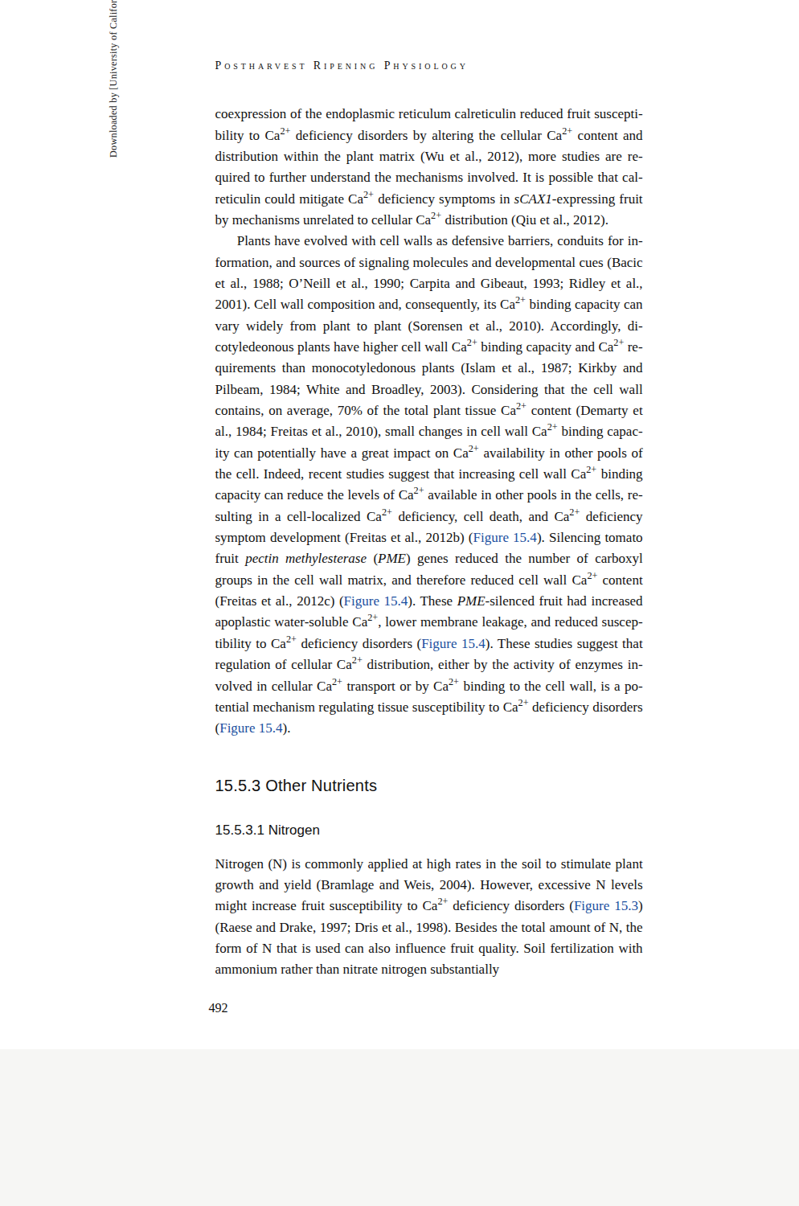Downloaded by [University of California, Davis (CDL)] at 11:54 09 February 2017
Postharvest Ripening Physiology
coexpression of the endoplasmic reticulum calreticulin reduced fruit susceptibility to Ca2+ deficiency disorders by altering the cellular Ca2+ content and distribution within the plant matrix (Wu et al., 2012), more studies are required to further understand the mechanisms involved. It is possible that calreticulin could mitigate Ca2+ deficiency symptoms in sCAX1-expressing fruit by mechanisms unrelated to cellular Ca2+ distribution (Qiu et al., 2012).
Plants have evolved with cell walls as defensive barriers, conduits for information, and sources of signaling molecules and developmental cues (Bacic et al., 1988; O’Neill et al., 1990; Carpita and Gibeaut, 1993; Ridley et al., 2001). Cell wall composition and, consequently, its Ca2+ binding capacity can vary widely from plant to plant (Sorensen et al., 2010). Accordingly, dicotyledeonous plants have higher cell wall Ca2+ binding capacity and Ca2+ requirements than monocotyledonous plants (Islam et al., 1987; Kirkby and Pilbeam, 1984; White and Broadley, 2003). Considering that the cell wall contains, on average, 70% of the total plant tissue Ca2+ content (Demarty et al., 1984; Freitas et al., 2010), small changes in cell wall Ca2+ binding capacity can potentially have a great impact on Ca2+ availability in other pools of the cell. Indeed, recent studies suggest that increasing cell wall Ca2+ binding capacity can reduce the levels of Ca2+ available in other pools in the cells, resulting in a cell-localized Ca2+ deficiency, cell death, and Ca2+ deficiency symptom development (Freitas et al., 2012b) (Figure 15.4). Silencing tomato fruit pectin methylesterase (PME) genes reduced the number of carboxyl groups in the cell wall matrix, and therefore reduced cell wall Ca2+ content (Freitas et al., 2012c) (Figure 15.4). These PME-silenced fruit had increased apoplastic water-soluble Ca2+, lower membrane leakage, and reduced susceptibility to Ca2+ deficiency disorders (Figure 15.4). These studies suggest that regulation of cellular Ca2+ distribution, either by the activity of enzymes involved in cellular Ca2+ transport or by Ca2+ binding to the cell wall, is a potential mechanism regulating tissue susceptibility to Ca2+ deficiency disorders (Figure 15.4).
15.5.3 Other Nutrients
15.5.3.1 Nitrogen
Nitrogen (N) is commonly applied at high rates in the soil to stimulate plant growth and yield (Bramlage and Weis, 2004). However, excessive N levels might increase fruit susceptibility to Ca2+ deficiency disorders (Figure 15.3) (Raese and Drake, 1997; Dris et al., 1998). Besides the total amount of N, the form of N that is used can also influence fruit quality. Soil fertilization with ammonium rather than nitrate nitrogen substantially
492